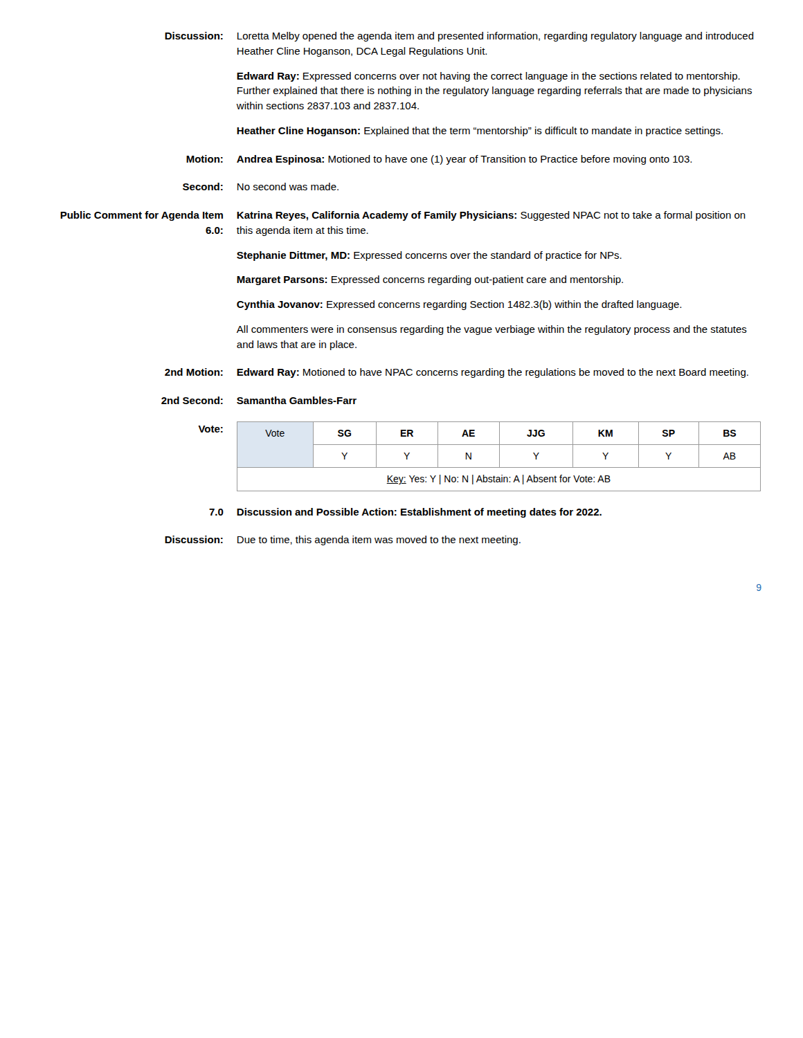| Discussion: | Loretta Melby opened the agenda item and presented information, regarding regulatory language and introduced Heather Cline Hoganson, DCA Legal Regulations Unit. Edward Ray: Expressed concerns over not having the correct language in the sections related to mentorship. Further explained that there is nothing in the regulatory language regarding referrals that are made to physicians within sections 2837.103 and 2837.104. Heather Cline Hoganson: Explained that the term “mentorship” is difficult to mandate in practice settings. |
| Motion: | Andrea Espinosa: Motioned to have one (1) year of Transition to Practice before moving onto 103. |
| Second: | No second was made. |
| Public Comment for Agenda Item 6.0: | Katrina Reyes, California Academy of Family Physicians: Suggested NPAC not to take a formal position on this agenda item at this time. Stephanie Dittmer, MD: Expressed concerns over the standard of practice for NPs. Margaret Parsons: Expressed concerns regarding out-patient care and mentorship. Cynthia Jovanov: Expressed concerns regarding Section 1482.3(b) within the drafted language. All commenters were in consensus regarding the vague verbiage within the regulatory process and the statutes and laws that are in place. |
| 2nd Motion: | Edward Ray: Motioned to have NPAC concerns regarding the regulations be moved to the next Board meeting. |
| 2nd Second: | Samantha Gambles-Farr |
| Vote: | / Vote / SG / ER / AE / JJG / KM / SP / BS / / Y / Y / N / Y / Y / Y / AB / / Key: Yes: Y / No: N / Abstain: A / Absent for Vote: AB / |
| 7.0 | Discussion and Possible Action: Establishment of meeting dates for 2022. |
| Discussion: | Due to time, this agenda item was moved to the next meeting. |
9